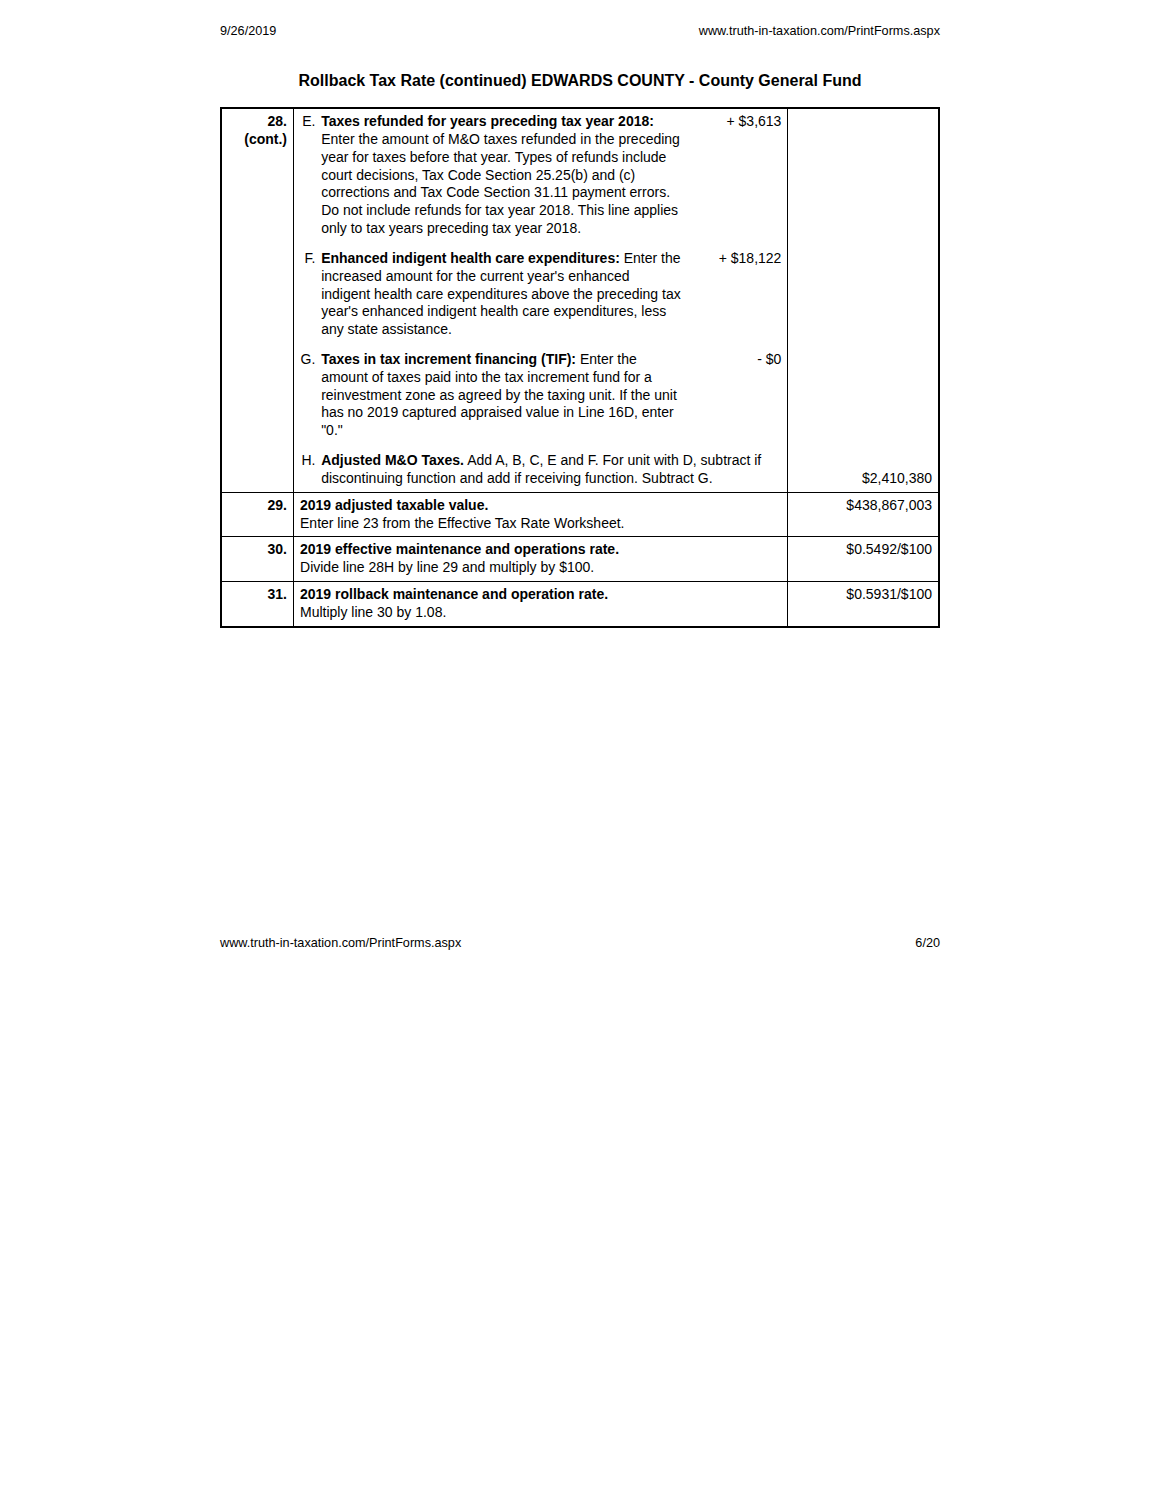9/26/2019 www.truth-in-taxation.com/PrintForms.aspx
Rollback Tax Rate (continued) EDWARDS COUNTY - County General Fund
| 28. (cont.) | E. Taxes refunded for years preceding tax year 2018: Enter the amount of M&O taxes refunded in the preceding year for taxes before that year. Types of refunds include court decisions, Tax Code Section 25.25(b) and (c) corrections and Tax Code Section 31.11 payment errors. Do not include refunds for tax year 2018. This line applies only to tax years preceding tax year 2018. + $3,613 F. Enhanced indigent health care expenditures: Enter the increased amount for the current year's enhanced indigent health care expenditures above the preceding tax year's enhanced indigent health care expenditures, less any state assistance. + $18,122 G. Taxes in tax increment financing (TIF): Enter the amount of taxes paid into the tax increment fund for a reinvestment zone as agreed by the taxing unit. If the unit has no 2019 captured appraised value in Line 16D, enter "0." - $0 H. Adjusted M&O Taxes. Add A, B, C, E and F. For unit with D, subtract if discontinuing function and add if receiving function. Subtract G. | $2,410,380 |
| 29. | 2019 adjusted taxable value. Enter line 23 from the Effective Tax Rate Worksheet. | $438,867,003 |
| 30. | 2019 effective maintenance and operations rate. Divide line 28H by line 29 and multiply by $100. | $0.5492/$100 |
| 31. | 2019 rollback maintenance and operation rate. Multiply line 30 by 1.08. | $0.5931/$100 |
www.truth-in-taxation.com/PrintForms.aspx 6/20